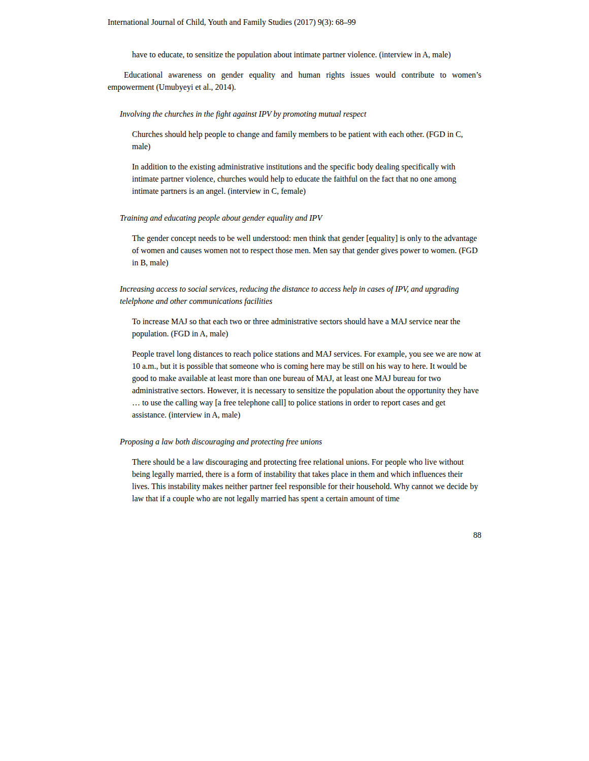International Journal of Child, Youth and Family Studies (2017) 9(3): 68–99
have to educate, to sensitize the population about intimate partner violence. (interview in A, male)
Educational awareness on gender equality and human rights issues would contribute to women’s empowerment (Umubyeyi et al., 2014).
Involving the churches in the fight against IPV by promoting mutual respect
Churches should help people to change and family members to be patient with each other. (FGD in C, male)
In addition to the existing administrative institutions and the specific body dealing specifically with intimate partner violence, churches would help to educate the faithful on the fact that no one among intimate partners is an angel. (interview in C, female)
Training and educating people about gender equality and IPV
The gender concept needs to be well understood: men think that gender [equality] is only to the advantage of women and causes women not to respect those men. Men say that gender gives power to women. (FGD in B, male)
Increasing access to social services, reducing the distance to access help in cases of IPV, and upgrading telelphone and other communications facilities
To increase MAJ so that each two or three administrative sectors should have a MAJ service near the population. (FGD in A, male)
People travel long distances to reach police stations and MAJ services. For example, you see we are now at 10 a.m., but it is possible that someone who is coming here may be still on his way to here. It would be good to make available at least more than one bureau of MAJ, at least one MAJ bureau for two administrative sectors. However, it is necessary to sensitize the population about the opportunity they have … to use the calling way [a free telephone call] to police stations in order to report cases and get assistance. (interview in A, male)
Proposing a law both discouraging and protecting free unions
There should be a law discouraging and protecting free relational unions. For people who live without being legally married, there is a form of instability that takes place in them and which influences their lives. This instability makes neither partner feel responsible for their household. Why cannot we decide by law that if a couple who are not legally married has spent a certain amount of time
88